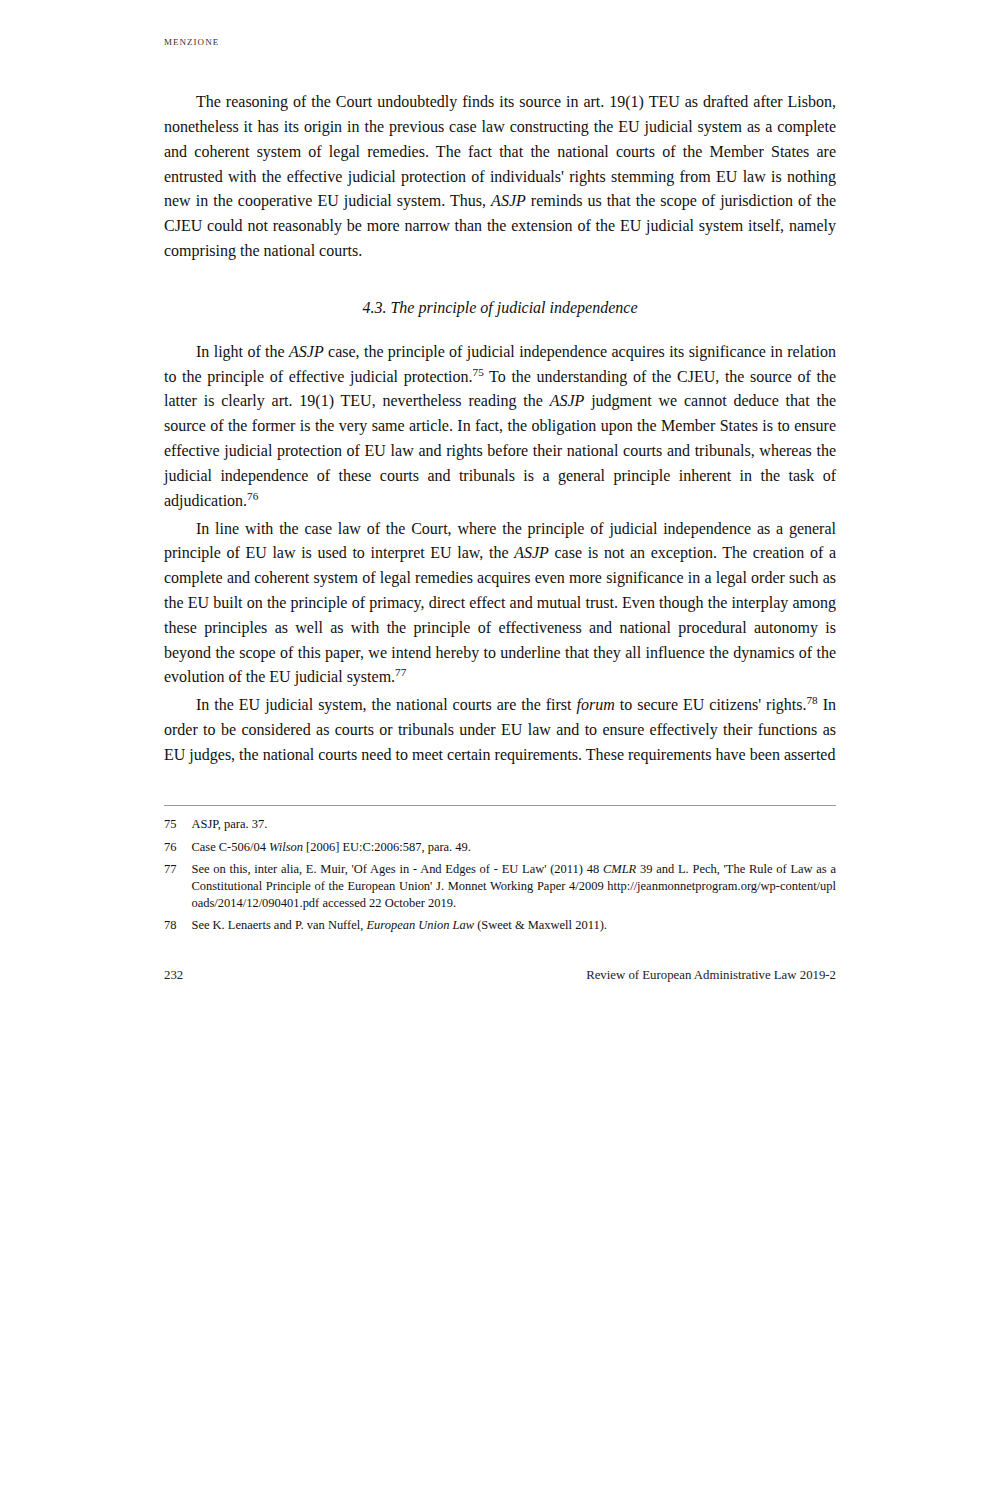Menzione
The reasoning of the Court undoubtedly finds its source in art. 19(1) TEU as drafted after Lisbon, nonetheless it has its origin in the previous case law constructing the EU judicial system as a complete and coherent system of legal remedies. The fact that the national courts of the Member States are entrusted with the effective judicial protection of individuals' rights stemming from EU law is nothing new in the cooperative EU judicial system. Thus, ASJP reminds us that the scope of jurisdiction of the CJEU could not reasonably be more narrow than the extension of the EU judicial system itself, namely comprising the national courts.
4.3. The principle of judicial independence
In light of the ASJP case, the principle of judicial independence acquires its significance in relation to the principle of effective judicial protection.75 To the understanding of the CJEU, the source of the latter is clearly art. 19(1) TEU, nevertheless reading the ASJP judgment we cannot deduce that the source of the former is the very same article. In fact, the obligation upon the Member States is to ensure effective judicial protection of EU law and rights before their national courts and tribunals, whereas the judicial independence of these courts and tribunals is a general principle inherent in the task of adjudication.76
In line with the case law of the Court, where the principle of judicial independence as a general principle of EU law is used to interpret EU law, the ASJP case is not an exception. The creation of a complete and coherent system of legal remedies acquires even more significance in a legal order such as the EU built on the principle of primacy, direct effect and mutual trust. Even though the interplay among these principles as well as with the principle of effectiveness and national procedural autonomy is beyond the scope of this paper, we intend hereby to underline that they all influence the dynamics of the evolution of the EU judicial system.77
In the EU judicial system, the national courts are the first forum to secure EU citizens' rights.78 In order to be considered as courts or tribunals under EU law and to ensure effectively their functions as EU judges, the national courts need to meet certain requirements. These requirements have been asserted
75 ASJP, para. 37.
76 Case C-506/04 Wilson [2006] EU:C:2006:587, para. 49.
77 See on this, inter alia, E. Muir, 'Of Ages in - And Edges of - EU Law' (2011) 48 CMLR 39 and L. Pech, 'The Rule of Law as a Constitutional Principle of the European Union' J. Monnet Working Paper 4/2009 http://jeanmonnetprogram.org/wp-content/uploads/2014/12/090401.pdf accessed 22 October 2019.
78 See K. Lenaerts and P. van Nuffel, European Union Law (Sweet & Maxwell 2011).
232 Review of European Administrative Law 2019-2